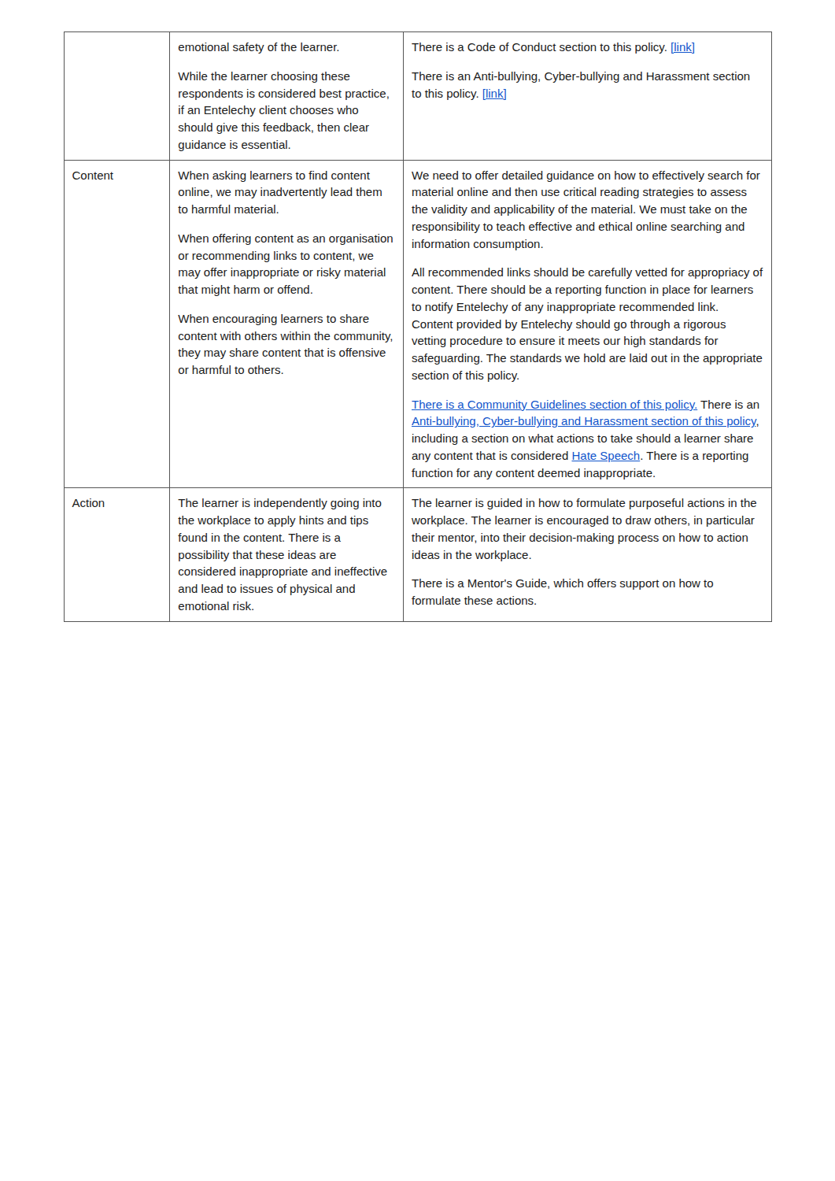| | emotional safety of the learner. While the learner choosing these respondents is considered best practice, if an Entelechy client chooses who should give this feedback, then clear guidance is essential. | There is a Code of Conduct section to this policy. [link] There is an Anti-bullying, Cyber-bullying and Harassment section to this policy. [link] |
| Content | When asking learners to find content online, we may inadvertently lead them to harmful material. When offering content as an organisation or recommending links to content, we may offer inappropriate or risky material that might harm or offend. When encouraging learners to share content with others within the community, they may share content that is offensive or harmful to others. | We need to offer detailed guidance on how to effectively search for material online and then use critical reading strategies to assess the validity and applicability of the material. We must take on the responsibility to teach effective and ethical online searching and information consumption. All recommended links should be carefully vetted for appropriacy of content. There should be a reporting function in place for learners to notify Entelechy of any inappropriate recommended link. Content provided by Entelechy should go through a rigorous vetting procedure to ensure it meets our high standards for safeguarding. The standards we hold are laid out in the appropriate section of this policy. There is a Community Guidelines section of this policy. There is an Anti-bullying, Cyber-bullying and Harassment section of this policy , including a section on what actions to take should a learner share any content that is considered Hate Speech . There is a reporting function for any content deemed inappropriate. |
| Action | The learner is independently going into the workplace to apply hints and tips found in the content. There is a possibility that these ideas are considered inappropriate and ineffective and lead to issues of physical and emotional risk. | The learner is guided in how to formulate purposeful actions in the workplace. The learner is encouraged to draw others, in particular their mentor, into their decision-making process on how to action ideas in the workplace. There is a Mentor's Guide, which offers support on how to formulate these actions. |